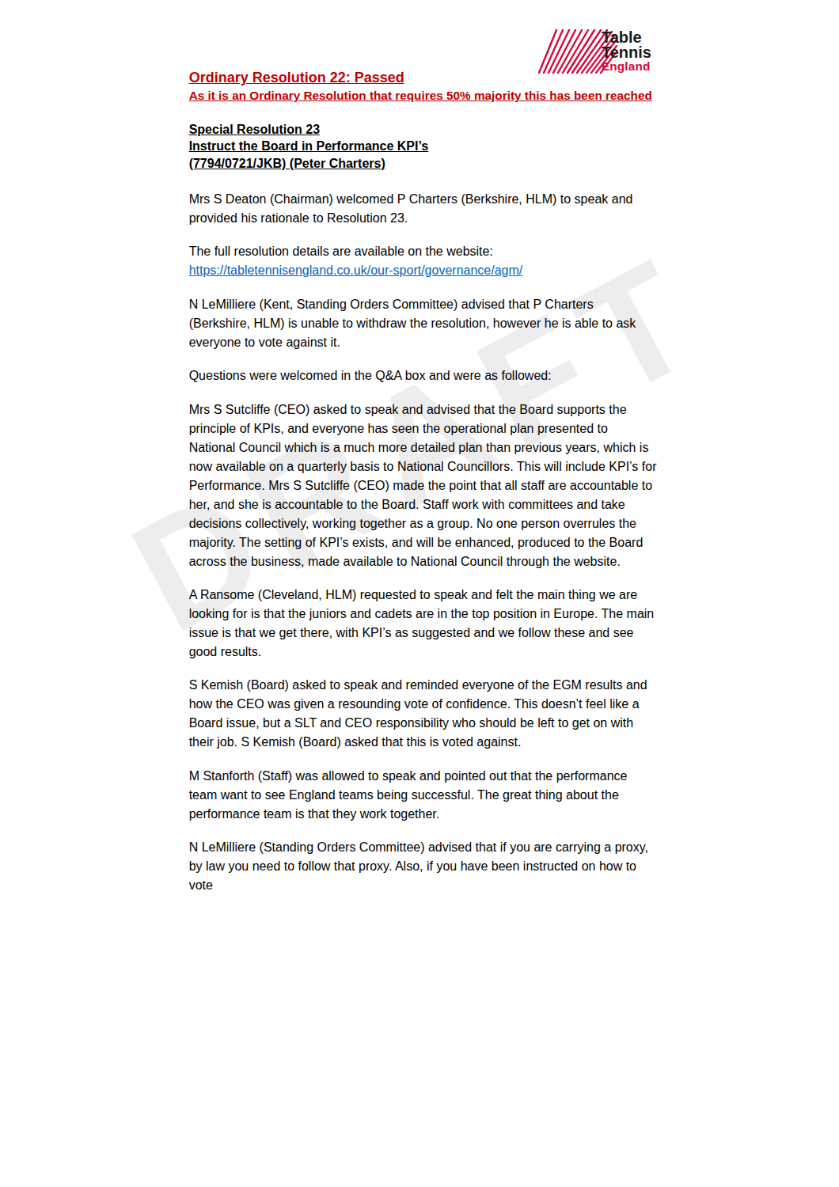DRAFT
Table
Tennis England
Ordinary Resolution 22: Passed
As it is an Ordinary Resolution that requires 50% majority this has been reached
Special Resolution 23
Instruct the Board in Performance KPI’s
(7794/0721/JKB) (Peter Charters)
Mrs S Deaton (Chairman) welcomed P Charters (Berkshire, HLM) to speak and provided his rationale to Resolution 23.
The full resolution details are available on the website:
https://tabletennisengland.co.uk/our-sport/governance/agm/
N LeMilliere (Kent, Standing Orders Committee) advised that P Charters (Berkshire, HLM) is unable to withdraw the resolution, however he is able to ask everyone to vote against it.
Questions were welcomed in the Q&A box and were as followed:
Mrs S Sutcliffe (CEO) asked to speak and advised that the Board supports the principle of KPIs, and everyone has seen the operational plan presented to National Council which is a much more detailed plan than previous years, which is now available on a quarterly basis to National Councillors. This will include KPI’s for Performance. Mrs S Sutcliffe (CEO) made the point that all staff are accountable to her, and she is accountable to the Board. Staff work with committees and take decisions collectively, working together as a group. No one person overrules the majority. The setting of KPI’s exists, and will be enhanced, produced to the Board across the business, made available to National Council through the website.
A Ransome (Cleveland, HLM) requested to speak and felt the main thing we are looking for is that the juniors and cadets are in the top position in Europe. The main issue is that we get there, with KPI’s as suggested and we follow these and see good results.
S Kemish (Board) asked to speak and reminded everyone of the EGM results and how the CEO was given a resounding vote of confidence. This doesn’t feel like a Board issue, but a SLT and CEO responsibility who should be left to get on with their job. S Kemish (Board) asked that this is voted against.
M Stanforth (Staff) was allowed to speak and pointed out that the performance team want to see England teams being successful. The great thing about the performance team is that they work together.
N LeMilliere (Standing Orders Committee) advised that if you are carrying a proxy, by law you need to follow that proxy. Also, if you have been instructed on how to vote